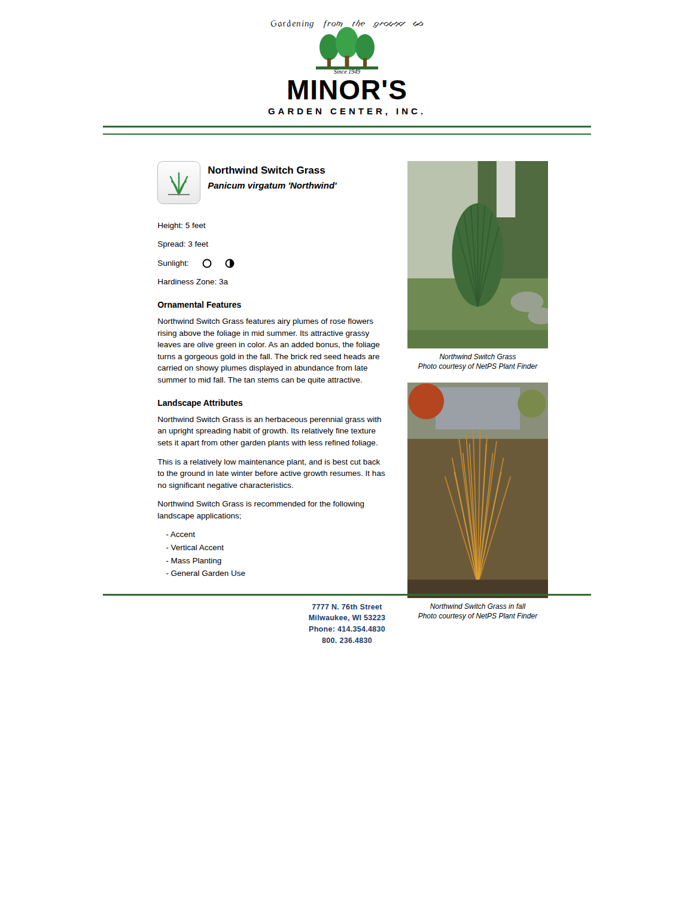Gardening from the ground up
Since 1949
MINOR'S
GARDEN CENTER, INC.
Northwind Switch Grass
Panicum virgatum 'Northwind'
Height: 5 feet
Spread: 3 feet
Sunlight:
Hardiness Zone: 3a
Ornamental Features
Northwind Switch Grass features airy plumes of rose flowers rising above the foliage in mid summer. Its attractive grassy leaves are olive green in color. As an added bonus, the foliage turns a gorgeous gold in the fall. The brick red seed heads are carried on showy plumes displayed in abundance from late summer to mid fall. The tan stems can be quite attractive.
Landscape Attributes
Northwind Switch Grass is an herbaceous perennial grass with an upright spreading habit of growth. Its relatively fine texture sets it apart from other garden plants with less refined foliage.
This is a relatively low maintenance plant, and is best cut back to the ground in late winter before active growth resumes. It has no significant negative characteristics.
Northwind Switch Grass is recommended for the following landscape applications;
Accent
Vertical Accent
Mass Planting
General Garden Use
Northwind Switch Grass
Photo courtesy of NetPS Plant Finder
Northwind Switch Grass in fall
Photo courtesy of NetPS Plant Finder
7777 N. 76th Street
Milwaukee, WI 53223
Phone: 414.354.4830
800. 236.4830